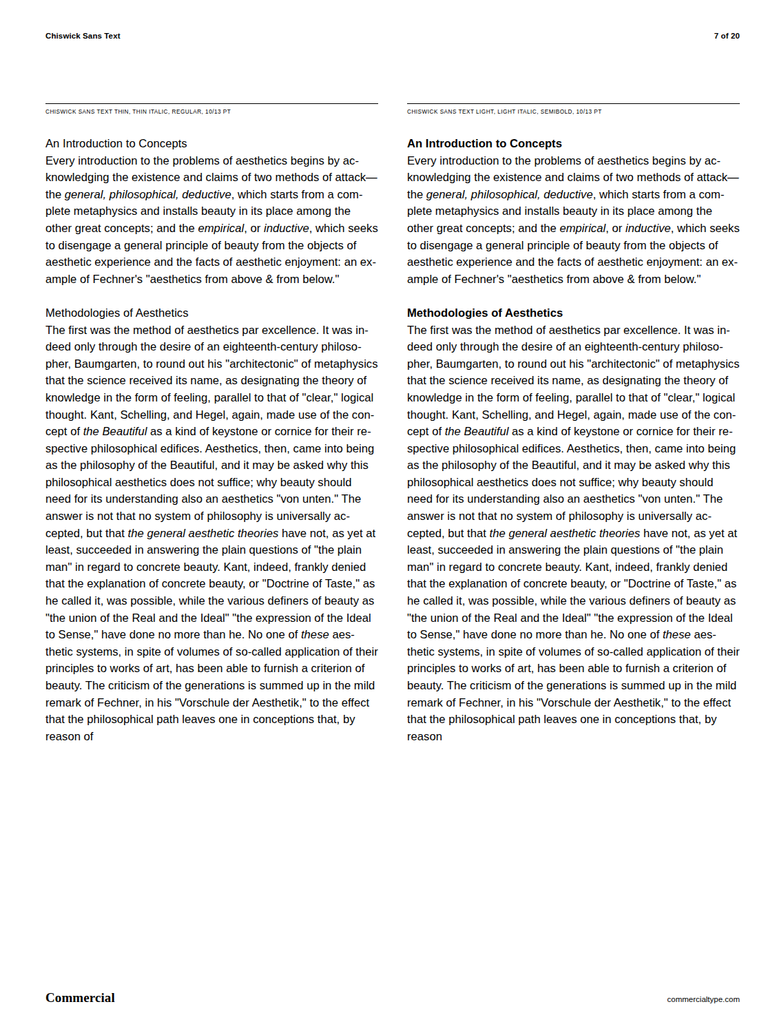Chiswick Sans Text
7 of 20
Chiswick Sans Text Thin, Thin Italic, Regular, 10/13 pt
An Introduction to Concepts
Every introduction to the problems of aesthetics begins by acknowledging the existence and claims of two methods of attack—the general, philosophical, deductive, which starts from a complete metaphysics and installs beauty in its place among the other great concepts; and the empirical, or inductive, which seeks to disengage a general principle of beauty from the objects of aesthetic experience and the facts of aesthetic enjoyment: an example of Fechner's "aesthetics from above & from below."
Methodologies of Aesthetics
The first was the method of aesthetics par excellence. It was indeed only through the desire of an eighteenth-century philosopher, Baumgarten, to round out his "architectonic" of metaphysics that the science received its name, as designating the theory of knowledge in the form of feeling, parallel to that of "clear," logical thought. Kant, Schelling, and Hegel, again, made use of the concept of the Beautiful as a kind of keystone or cornice for their respective philosophical edifices. Aesthetics, then, came into being as the philosophy of the Beautiful, and it may be asked why this philosophical aesthetics does not suffice; why beauty should need for its understanding also an aesthetics "von unten." The answer is not that no system of philosophy is universally accepted, but that the general aesthetic theories have not, as yet at least, succeeded in answering the plain questions of "the plain man" in regard to concrete beauty. Kant, indeed, frankly denied that the explanation of concrete beauty, or "Doctrine of Taste," as he called it, was possible, while the various definers of beauty as "the union of the Real and the Ideal" "the expression of the Ideal to Sense," have done no more than he. No one of these aesthetic systems, in spite of volumes of so-called application of their principles to works of art, has been able to furnish a criterion of beauty. The criticism of the generations is summed up in the mild remark of Fechner, in his "Vorschule der Aesthetik," to the effect that the philosophical path leaves one in conceptions that, by reason of
Chiswick Sans Text Light, Light Italic, Semibold, 10/13 pt
An Introduction to Concepts
Every introduction to the problems of aesthetics begins by acknowledging the existence and claims of two methods of attack—the general, philosophical, deductive, which starts from a complete metaphysics and installs beauty in its place among the other great concepts; and the empirical, or inductive, which seeks to disengage a general principle of beauty from the objects of aesthetic experience and the facts of aesthetic enjoyment: an example of Fechner's "aesthetics from above & from below."
Methodologies of Aesthetics
The first was the method of aesthetics par excellence. It was indeed only through the desire of an eighteenth-century philosopher, Baumgarten, to round out his "architectonic" of metaphysics that the science received its name, as designating the theory of knowledge in the form of feeling, parallel to that of "clear," logical thought. Kant, Schelling, and Hegel, again, made use of the concept of the Beautiful as a kind of keystone or cornice for their respective philosophical edifices. Aesthetics, then, came into being as the philosophy of the Beautiful, and it may be asked why this philosophical aesthetics does not suffice; why beauty should need for its understanding also an aesthetics "von unten." The answer is not that no system of philosophy is universally accepted, but that the general aesthetic theories have not, as yet at least, succeeded in answering the plain questions of "the plain man" in regard to concrete beauty. Kant, indeed, frankly denied that the explanation of concrete beauty, or "Doctrine of Taste," as he called it, was possible, while the various definers of beauty as "the union of the Real and the Ideal" "the expression of the Ideal to Sense," have done no more than he. No one of these aesthetic systems, in spite of volumes of so-called application of their principles to works of art, has been able to furnish a criterion of beauty. The criticism of the generations is summed up in the mild remark of Fechner, in his "Vorschule der Aesthetik," to the effect that the philosophical path leaves one in conceptions that, by reason
Commercial
commercialtype.com